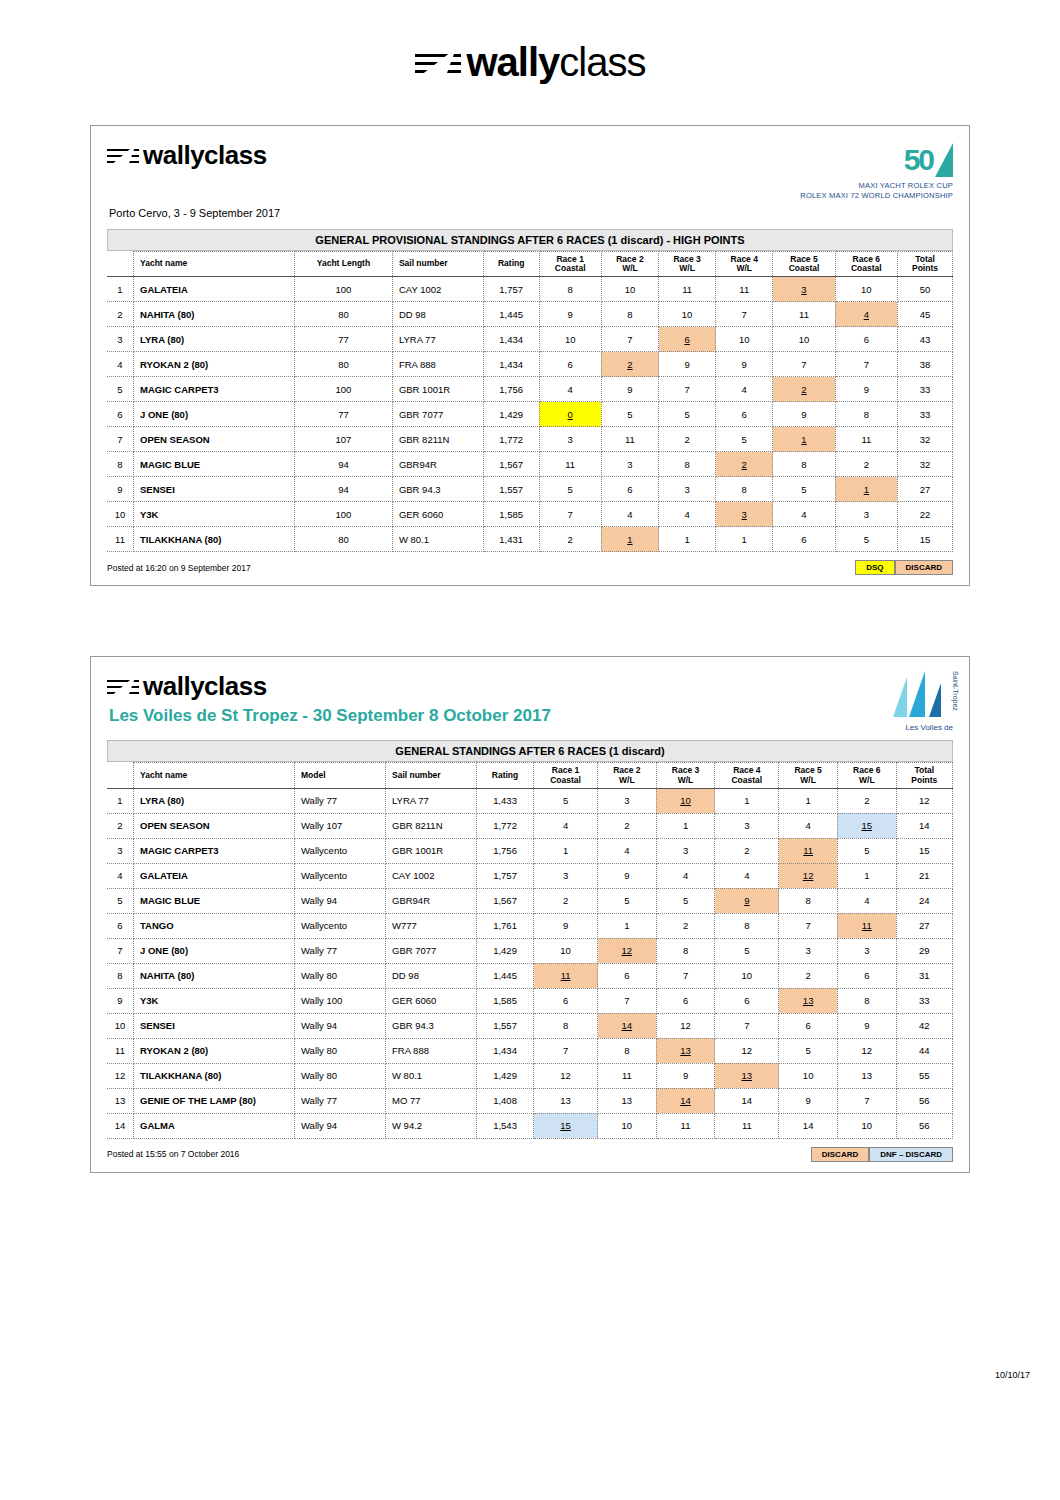wally class
wally class
50 MAXI YACHT ROLEX CUP
ROLEX MAXI 72 WORLD CHAMPIONSHIP
Porto Cervo, 3 - 9 September 2017
GENERAL PROVISIONAL STANDINGS AFTER 6 RACES (1 discard) - HIGH POINTS
| | Yacht name | Yacht Length | Sail number | Rating | Race 1 Coastal | Race 2 W/L | Race 3 W/L | Race 4 W/L | Race 5 Coastal | Race 6 Coastal | Total Points |
| --- | --- | --- | --- | --- | --- | --- | --- | --- | --- | --- | --- |
| 1 | GALATEIA | 100 | CAY 1002 | 1,757 | 8 | 10 | 11 | 11 | 3 | 10 | 50 |
| 2 | NAHITA (80) | 80 | DD 98 | 1,445 | 9 | 8 | 10 | 7 | 11 | 4 | 45 |
| 3 | LYRA (80) | 77 | LYRA 77 | 1,434 | 10 | 7 | 6 | 10 | 10 | 6 | 43 |
| 4 | RYOKAN 2 (80) | 80 | FRA 888 | 1,434 | 6 | 2 | 9 | 9 | 7 | 7 | 38 |
| 5 | MAGIC CARPET3 | 100 | GBR 1001R | 1,756 | 4 | 9 | 7 | 4 | 2 | 9 | 33 |
| 6 | J ONE (80) | 77 | GBR 7077 | 1,429 | 0 | 5 | 5 | 6 | 9 | 8 | 33 |
| 7 | OPEN SEASON | 107 | GBR 8211N | 1,772 | 3 | 11 | 2 | 5 | 1 | 11 | 32 |
| 8 | MAGIC BLUE | 94 | GBR94R | 1,567 | 11 | 3 | 8 | 2 | 8 | 2 | 32 |
| 9 | SENSEI | 94 | GBR 94.3 | 1,557 | 5 | 6 | 3 | 8 | 5 | 1 | 27 |
| 10 | Y3K | 100 | GER 6060 | 1,585 | 7 | 4 | 4 | 3 | 4 | 3 | 22 |
| 11 | TILAKKHANA (80) | 80 | W 80.1 | 1,431 | 2 | 1 | 1 | 1 | 6 | 5 | 15 |
Posted at 16:20 on 9 September 2017
DSQ DISCARD
wally class
Les Voiles de St Tropez - 30 September 8 October 2017
Saint-Tropez Les Voiles de
GENERAL STANDINGS AFTER 6 RACES (1 discard)
| | Yacht name | Model | Sail number | Rating | Race 1 Coastal | Race 2 W/L | Race 3 W/L | Race 4 Coastal | Race 5 W/L | Race 6 W/L | Total Points |
| --- | --- | --- | --- | --- | --- | --- | --- | --- | --- | --- | --- |
| 1 | LYRA (80) | Wally 77 | LYRA 77 | 1,433 | 5 | 3 | 10 | 1 | 1 | 2 | 12 |
| 2 | OPEN SEASON | Wally 107 | GBR 8211N | 1,772 | 4 | 2 | 1 | 3 | 4 | 15 | 14 |
| 3 | MAGIC CARPET3 | Wallycento | GBR 1001R | 1,756 | 1 | 4 | 3 | 2 | 11 | 5 | 15 |
| 4 | GALATEIA | Wallycento | CAY 1002 | 1,757 | 3 | 9 | 4 | 4 | 12 | 1 | 21 |
| 5 | MAGIC BLUE | Wally 94 | GBR94R | 1,567 | 2 | 5 | 5 | 9 | 8 | 4 | 24 |
| 6 | TANGO | Wallycento | W777 | 1,761 | 9 | 1 | 2 | 8 | 7 | 11 | 27 |
| 7 | J ONE (80) | Wally 77 | GBR 7077 | 1,429 | 10 | 12 | 8 | 5 | 3 | 3 | 29 |
| 8 | NAHITA (80) | Wally 80 | DD 98 | 1,445 | 11 | 6 | 7 | 10 | 2 | 6 | 31 |
| 9 | Y3K | Wally 100 | GER 6060 | 1,585 | 6 | 7 | 6 | 6 | 13 | 8 | 33 |
| 10 | SENSEI | Wally 94 | GBR 94.3 | 1,557 | 8 | 14 | 12 | 7 | 6 | 9 | 42 |
| 11 | RYOKAN 2 (80) | Wally 80 | FRA 888 | 1,434 | 7 | 8 | 13 | 12 | 5 | 12 | 44 |
| 12 | TILAKKHANA (80) | Wally 80 | W 80.1 | 1,429 | 12 | 11 | 9 | 13 | 10 | 13 | 55 |
| 13 | GENIE OF THE LAMP (80) | Wally 77 | MO 77 | 1,408 | 13 | 13 | 14 | 14 | 9 | 7 | 56 |
| 14 | GALMA | Wally 94 | W 94.2 | 1,543 | 15 | 10 | 11 | 11 | 14 | 10 | 56 |
Posted at 15:55 on 7 October 2016
DISCARD DNF – DISCARD
10/10/17